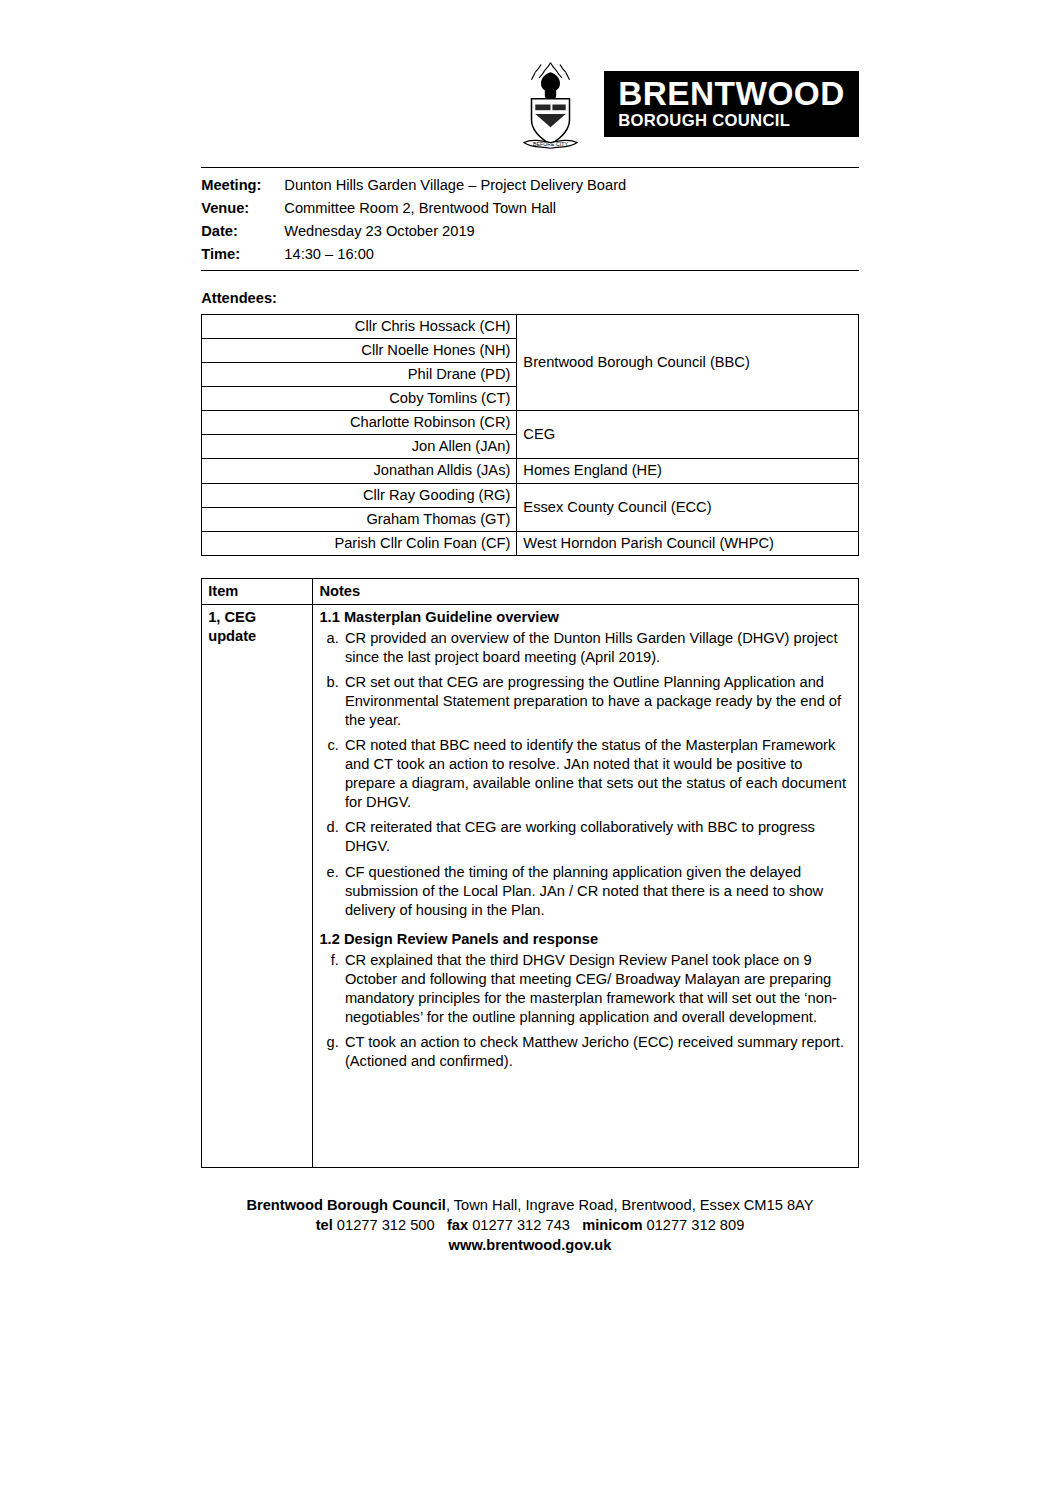BEFORE CITY
BRENTWOOD BOROUGH COUNCIL
| Meeting: | Dunton Hills Garden Village – Project Delivery Board |
| Venue: | Committee Room 2, Brentwood Town Hall |
| Date: | Wednesday 23 October 2019 |
| Time: | 14:30 – 16:00 |
Attendees:
| Cllr Chris Hossack (CH) | Brentwood Borough Council (BBC) |
| Cllr Noelle Hones (NH) |
| Phil Drane (PD) |
| Coby Tomlins (CT) |
| Charlotte Robinson (CR) | CEG |
| Jon Allen (JAn) |
| Jonathan Alldis (JAs) | Homes England (HE) |
| Cllr Ray Gooding (RG) | Essex County Council (ECC) |
| Graham Thomas (GT) |
| Parish Cllr Colin Foan (CF) | West Horndon Parish Council (WHPC) |
| Item | Notes |
| --- | --- |
| 1, CEG update | 1.1 Masterplan Guideline overview CR provided an overview of the Dunton Hills Garden Village (DHGV) project since the last project board meeting (April 2019). CR set out that CEG are progressing the Outline Planning Application and Environmental Statement preparation to have a package ready by the end of the year. CR noted that BBC need to identify the status of the Masterplan Framework and CT took an action to resolve. JAn noted that it would be positive to prepare a diagram, available online that sets out the status of each document for DHGV. CR reiterated that CEG are working collaboratively with BBC to progress DHGV. CF questioned the timing of the planning application given the delayed submission of the Local Plan. JAn / CR noted that there is a need to show delivery of housing in the Plan. 1.2 Design Review Panels and response CR explained that the third DHGV Design Review Panel took place on 9 October and following that meeting CEG/ Broadway Malayan are preparing mandatory principles for the masterplan framework that will set out the ‘non-negotiables’ for the outline planning application and overall development. CT took an action to check Matthew Jericho (ECC) received summary report. (Actioned and confirmed). |
Brentwood Borough Council, Town Hall, Ingrave Road, Brentwood, Essex CM15 8AY
tel 01277 312 500 fax 01277 312 743 minicom 01277 312 809
www.brentwood.gov.uk